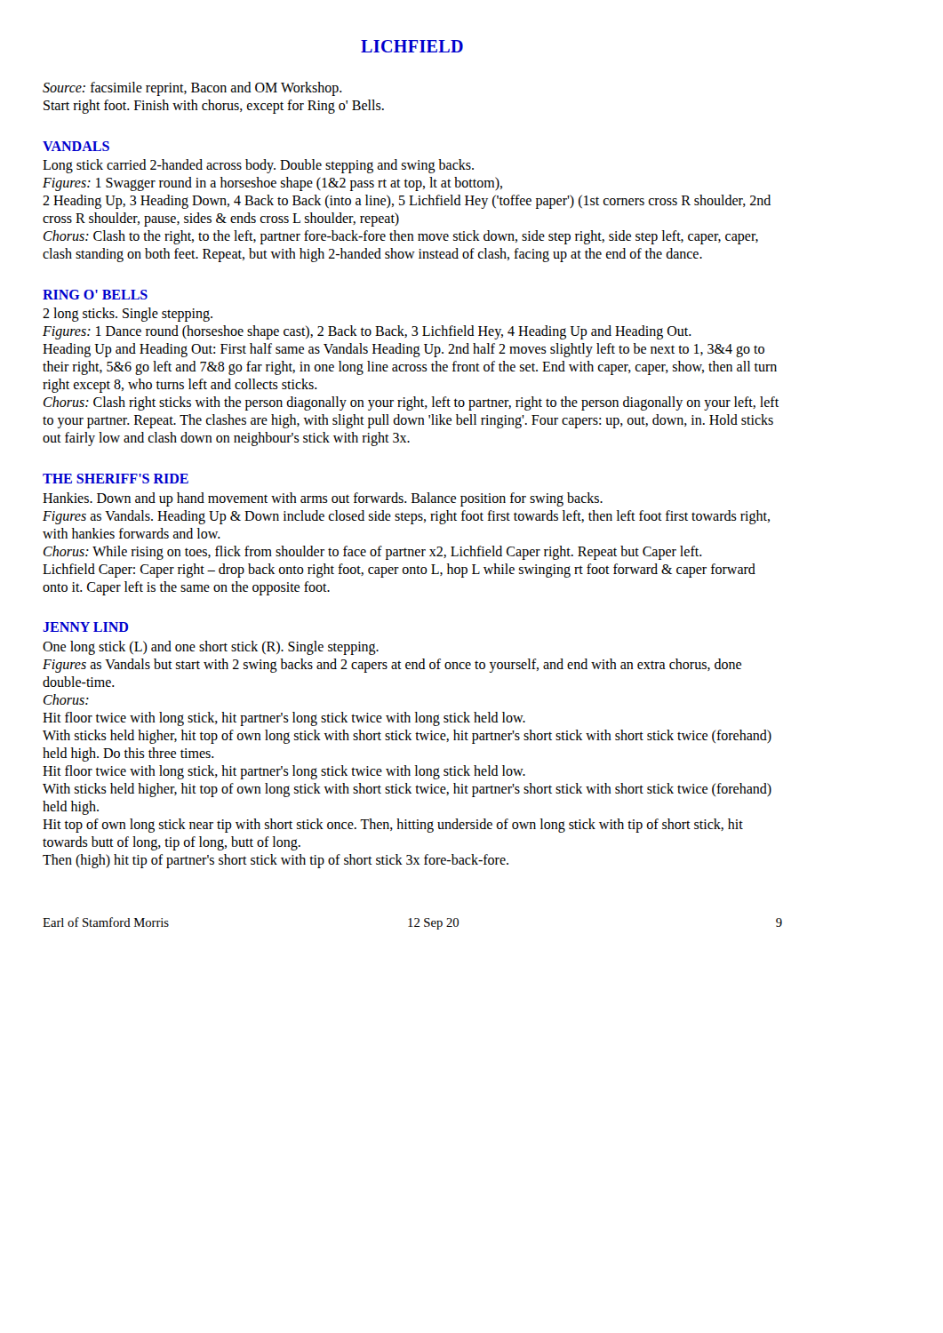LICHFIELD
Source: facsimile reprint, Bacon and OM Workshop.
Start right foot. Finish with chorus, except for Ring o' Bells.
VANDALS
Long stick carried 2-handed across body. Double stepping and swing backs.
Figures: 1 Swagger round in a horseshoe shape (1&2 pass rt at top, lt at bottom),
2 Heading Up, 3 Heading Down, 4 Back to Back (into a line), 5 Lichfield Hey ('toffee paper') (1st corners cross R shoulder, 2nd cross R shoulder, pause, sides & ends cross L shoulder, repeat)
Chorus: Clash to the right, to the left, partner fore-back-fore then move stick down, side step right, side step left, caper, caper, clash standing on both feet. Repeat, but with high 2-handed show instead of clash, facing up at the end of the dance.
RING O' BELLS
2 long sticks. Single stepping.
Figures: 1 Dance round (horseshoe shape cast), 2 Back to Back, 3 Lichfield Hey, 4 Heading Up and Heading Out.
Heading Up and Heading Out: First half same as Vandals Heading Up. 2nd half 2 moves slightly left to be next to 1, 3&4 go to their right, 5&6 go left and 7&8 go far right, in one long line across the front of the set. End with caper, caper, show, then all turn right except 8, who turns left and collects sticks.
Chorus: Clash right sticks with the person diagonally on your right, left to partner, right to the person diagonally on your left, left to your partner. Repeat. The clashes are high, with slight pull down 'like bell ringing'. Four capers: up, out, down, in. Hold sticks out fairly low and clash down on neighbour's stick with right 3x.
THE SHERIFF'S RIDE
Hankies. Down and up hand movement with arms out forwards. Balance position for swing backs.
Figures as Vandals. Heading Up & Down include closed side steps, right foot first towards left, then left foot first towards right, with hankies forwards and low.
Chorus: While rising on toes, flick from shoulder to face of partner x2, Lichfield Caper right. Repeat but Caper left.
Lichfield Caper: Caper right – drop back onto right foot, caper onto L, hop L while swinging rt foot forward & caper forward onto it. Caper left is the same on the opposite foot.
JENNY LIND
One long stick (L) and one short stick (R). Single stepping.
Figures as Vandals but start with 2 swing backs and 2 capers at end of once to yourself, and end with an extra chorus, done double-time.
Chorus:
Hit floor twice with long stick, hit partner's long stick twice with long stick held low.
With sticks held higher, hit top of own long stick with short stick twice, hit partner's short stick with short stick twice (forehand) held high. Do this three times.
Hit floor twice with long stick, hit partner's long stick twice with long stick held low.
With sticks held higher, hit top of own long stick with short stick twice, hit partner's short stick with short stick twice (forehand) held high.
Hit top of own long stick near tip with short stick once. Then, hitting underside of own long stick with tip of short stick, hit towards butt of long, tip of long, butt of long.
Then (high) hit tip of partner's short stick with tip of short stick 3x fore-back-fore.
Earl of Stamford Morris 12 Sep 20 9